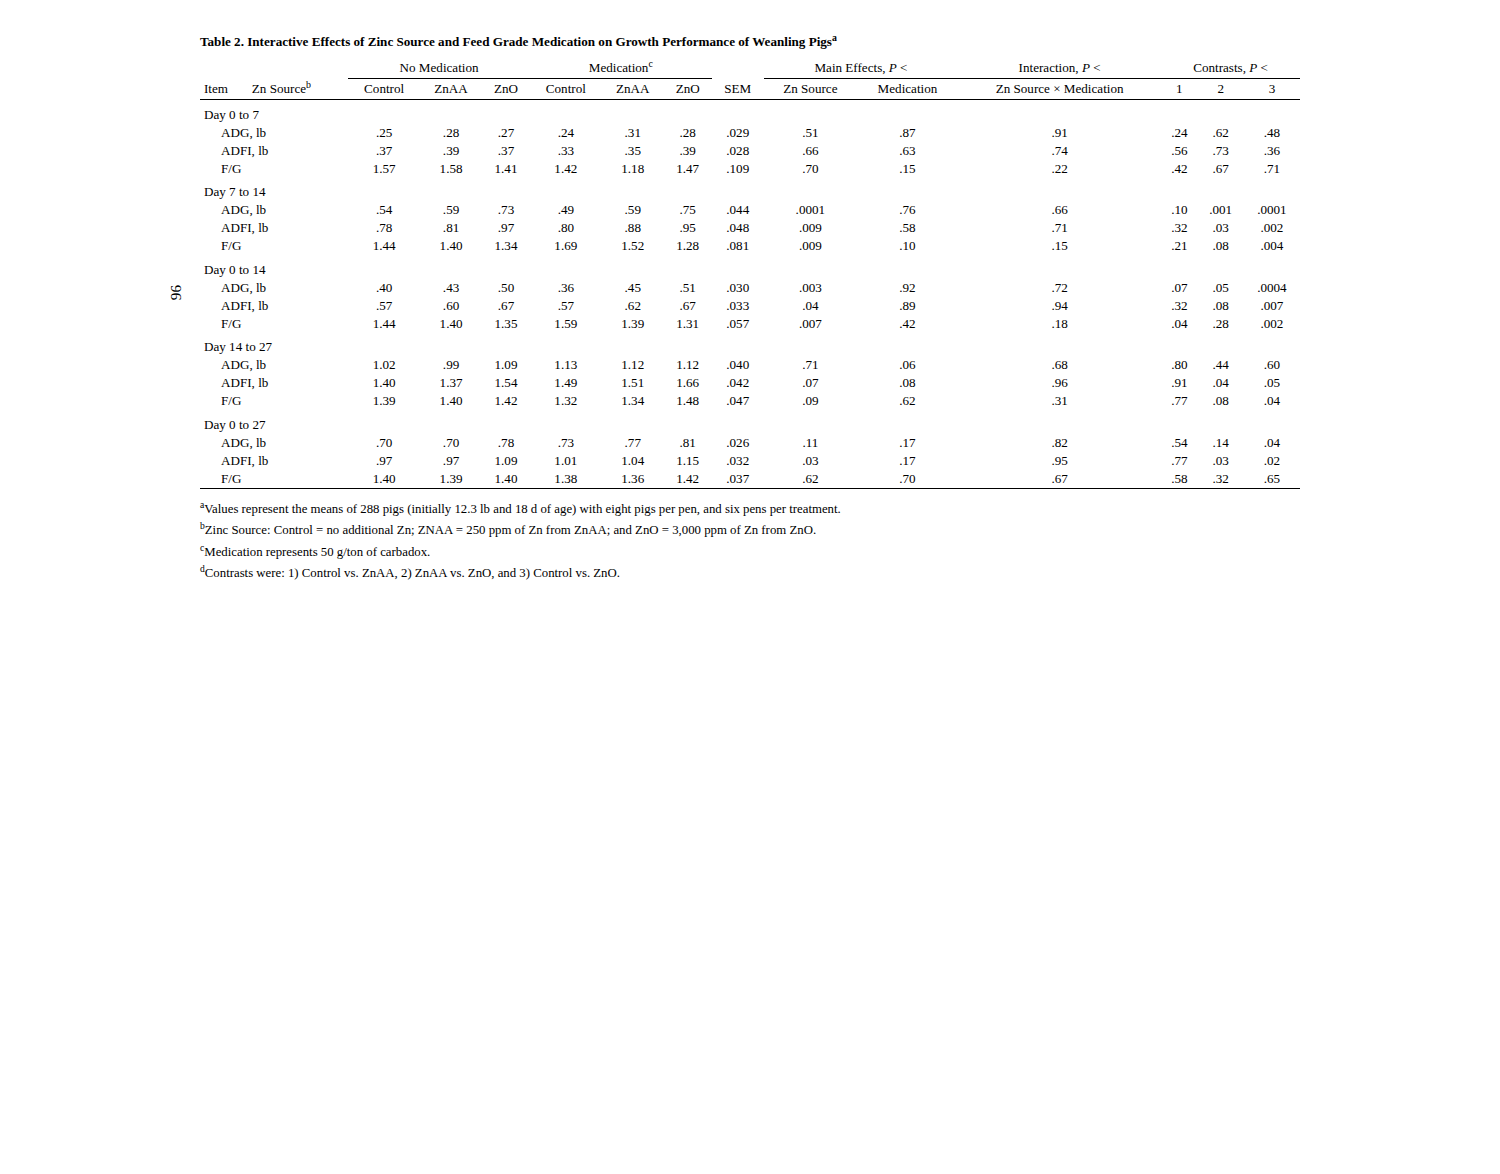96
Table 2. Interactive Effects of Zinc Source and Feed Grade Medication on Growth Performance of Weanling Pigs a
| Item | Zn Source b | No Medication | Medication c | SEM | Main Effects, P < | Interaction, P < | Contrasts, P < |
| --- | --- | --- | --- | --- | --- | --- | --- |
| Control | ZnAA | ZnO | Control | ZnAA | ZnO | Zn Source | Medication | Zn Source × Medication | 1 | 2 | 3 |
| Day 0 to 7 |
| ADG, lb | .25 | .28 | .27 | .24 | .31 | .28 | .029 | .51 | .87 | .91 | .24 | .62 | .48 |
| ADFI, lb | .37 | .39 | .37 | .33 | .35 | .39 | .028 | .66 | .63 | .74 | .56 | .73 | .36 |
| F/G | 1.57 | 1.58 | 1.41 | 1.42 | 1.18 | 1.47 | .109 | .70 | .15 | .22 | .42 | .67 | .71 |
| Day 7 to 14 |
| ADG, lb | .54 | .59 | .73 | .49 | .59 | .75 | .044 | .0001 | .76 | .66 | .10 | .001 | .0001 |
| ADFI, lb | .78 | .81 | .97 | .80 | .88 | .95 | .048 | .009 | .58 | .71 | .32 | .03 | .002 |
| F/G | 1.44 | 1.40 | 1.34 | 1.69 | 1.52 | 1.28 | .081 | .009 | .10 | .15 | .21 | .08 | .004 |
| Day 0 to 14 |
| ADG, lb | .40 | .43 | .50 | .36 | .45 | .51 | .030 | .003 | .92 | .72 | .07 | .05 | .0004 |
| ADFI, lb | .57 | .60 | .67 | .57 | .62 | .67 | .033 | .04 | .89 | .94 | .32 | .08 | .007 |
| F/G | 1.44 | 1.40 | 1.35 | 1.59 | 1.39 | 1.31 | .057 | .007 | .42 | .18 | .04 | .28 | .002 |
| Day 14 to 27 |
| ADG, lb | 1.02 | .99 | 1.09 | 1.13 | 1.12 | 1.12 | .040 | .71 | .06 | .68 | .80 | .44 | .60 |
| ADFI, lb | 1.40 | 1.37 | 1.54 | 1.49 | 1.51 | 1.66 | .042 | .07 | .08 | .96 | .91 | .04 | .05 |
| F/G | 1.39 | 1.40 | 1.42 | 1.32 | 1.34 | 1.48 | .047 | .09 | .62 | .31 | .77 | .08 | .04 |
| Day 0 to 27 |
| ADG, lb | .70 | .70 | .78 | .73 | .77 | .81 | .026 | .11 | .17 | .82 | .54 | .14 | .04 |
| ADFI, lb | .97 | .97 | 1.09 | 1.01 | 1.04 | 1.15 | .032 | .03 | .17 | .95 | .77 | .03 | .02 |
| F/G | 1.40 | 1.39 | 1.40 | 1.38 | 1.36 | 1.42 | .037 | .62 | .70 | .67 | .58 | .32 | .65 |
aValues represent the means of 288 pigs (initially 12.3 lb and 18 d of age) with eight pigs per pen, and six pens per treatment.
bZinc Source: Control = no additional Zn; ZNAA = 250 ppm of Zn from ZnAA; and ZnO = 3,000 ppm of Zn from ZnO.
cMedication represents 50 g/ton of carbadox.
dContrasts were: 1) Control vs. ZnAA, 2) ZnAA vs. ZnO, and 3) Control vs. ZnO.